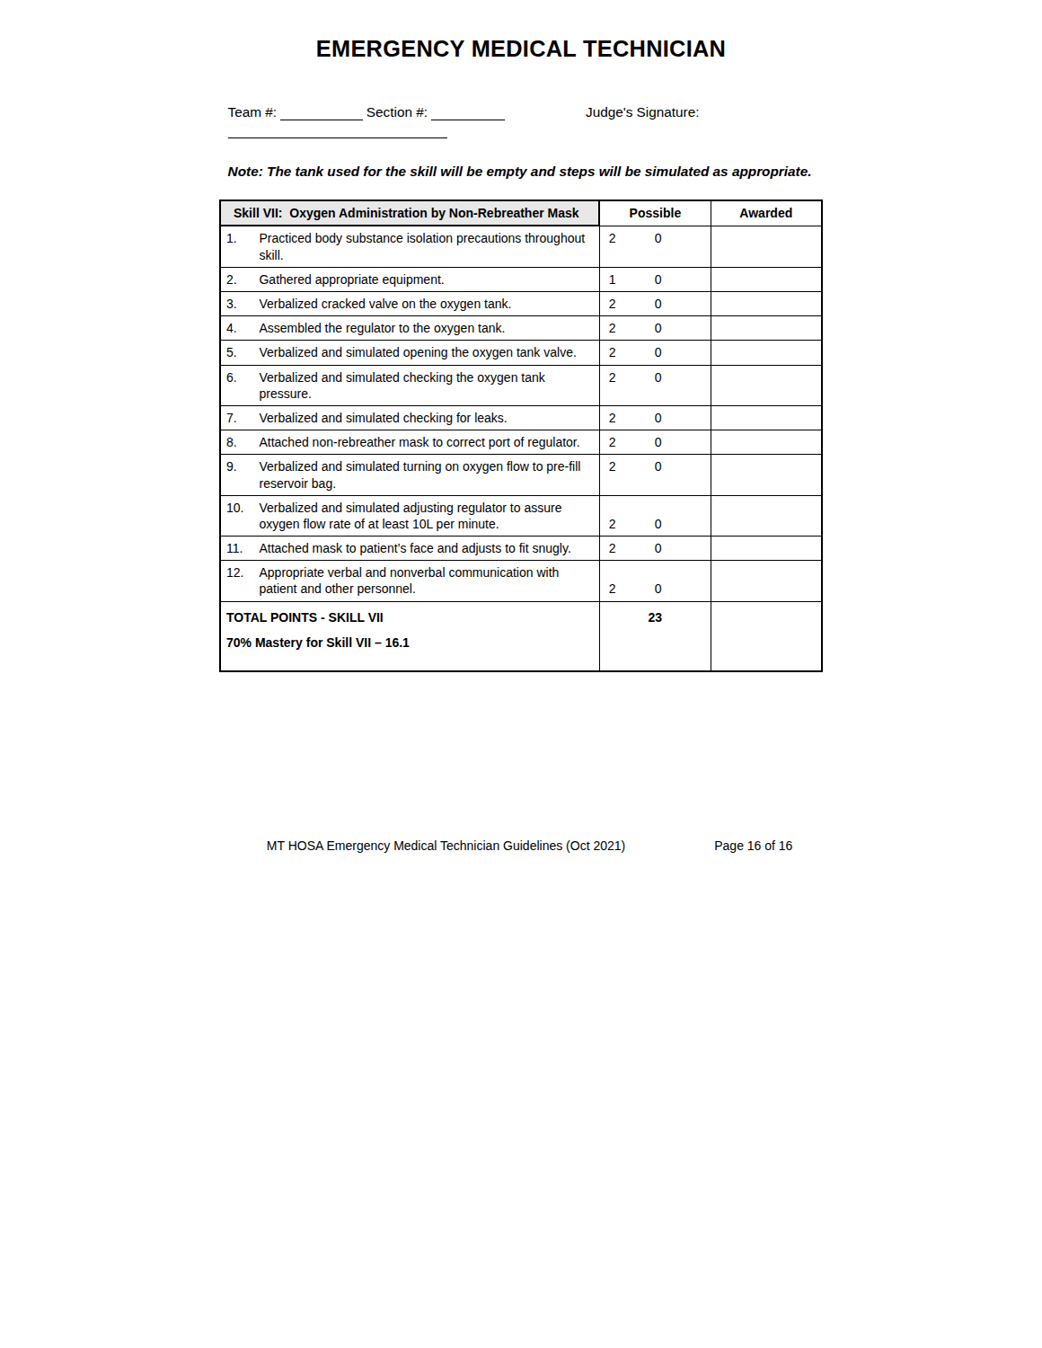EMERGENCY MEDICAL TECHNICIAN
Team #: Section #: Judge's Signature:
Note: The tank used for the skill will be empty and steps will be simulated as appropriate.
| Skill VII: Oxygen Administration by Non-Rebreather Mask | Possible | Awarded |
| 1. Practiced body substance isolation precautions throughout skill. | 2 0 | |
| 2. Gathered appropriate equipment. | 1 0 | |
| 3. Verbalized cracked valve on the oxygen tank. | 2 0 | |
| 4. Assembled the regulator to the oxygen tank. | 2 0 | |
| 5. Verbalized and simulated opening the oxygen tank valve. | 2 0 | |
| 6. Verbalized and simulated checking the oxygen tank pressure. | 2 0 | |
| 7. Verbalized and simulated checking for leaks. | 2 0 | |
| 8. Attached non-rebreather mask to correct port of regulator. | 2 0 | |
| 9. Verbalized and simulated turning on oxygen flow to pre-fill reservoir bag. | 2 0 | |
| 10. Verbalized and simulated adjusting regulator to assure oxygen flow rate of at least 10L per minute. | 2 0 | |
| 11. Attached mask to patient’s face and adjusts to fit snugly. | 2 0 | |
| 12. Appropriate verbal and nonverbal communication with patient and other personnel. | 2 0 | |
| TOTAL POINTS - SKILL VII 70% Mastery for Skill VII – 16.1 | 23 | |
MT HOSA Emergency Medical Technician Guidelines (Oct 2021) Page 16 of 16